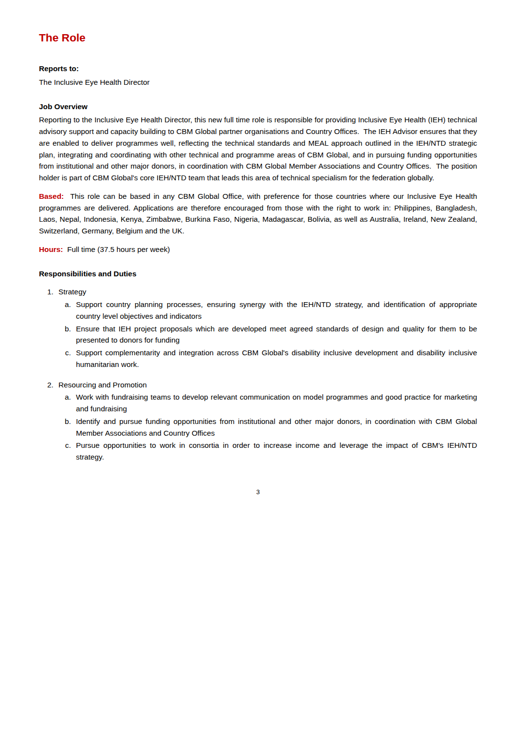The Role
Reports to:
The Inclusive Eye Health Director
Job Overview
Reporting to the Inclusive Eye Health Director, this new full time role is responsible for providing Inclusive Eye Health (IEH) technical advisory support and capacity building to CBM Global partner organisations and Country Offices. The IEH Advisor ensures that they are enabled to deliver programmes well, reflecting the technical standards and MEAL approach outlined in the IEH/NTD strategic plan, integrating and coordinating with other technical and programme areas of CBM Global, and in pursuing funding opportunities from institutional and other major donors, in coordination with CBM Global Member Associations and Country Offices. The position holder is part of CBM Global's core IEH/NTD team that leads this area of technical specialism for the federation globally.
Based: This role can be based in any CBM Global Office, with preference for those countries where our Inclusive Eye Health programmes are delivered. Applications are therefore encouraged from those with the right to work in: Philippines, Bangladesh, Laos, Nepal, Indonesia, Kenya, Zimbabwe, Burkina Faso, Nigeria, Madagascar, Bolivia, as well as Australia, Ireland, New Zealand, Switzerland, Germany, Belgium and the UK.
Hours: Full time (37.5 hours per week)
Responsibilities and Duties
Strategy
Support country planning processes, ensuring synergy with the IEH/NTD strategy, and identification of appropriate country level objectives and indicators
Ensure that IEH project proposals which are developed meet agreed standards of design and quality for them to be presented to donors for funding
Support complementarity and integration across CBM Global's disability inclusive development and disability inclusive humanitarian work.
Resourcing and Promotion
Work with fundraising teams to develop relevant communication on model programmes and good practice for marketing and fundraising
Identify and pursue funding opportunities from institutional and other major donors, in coordination with CBM Global Member Associations and Country Offices
Pursue opportunities to work in consortia in order to increase income and leverage the impact of CBM's IEH/NTD strategy.
3